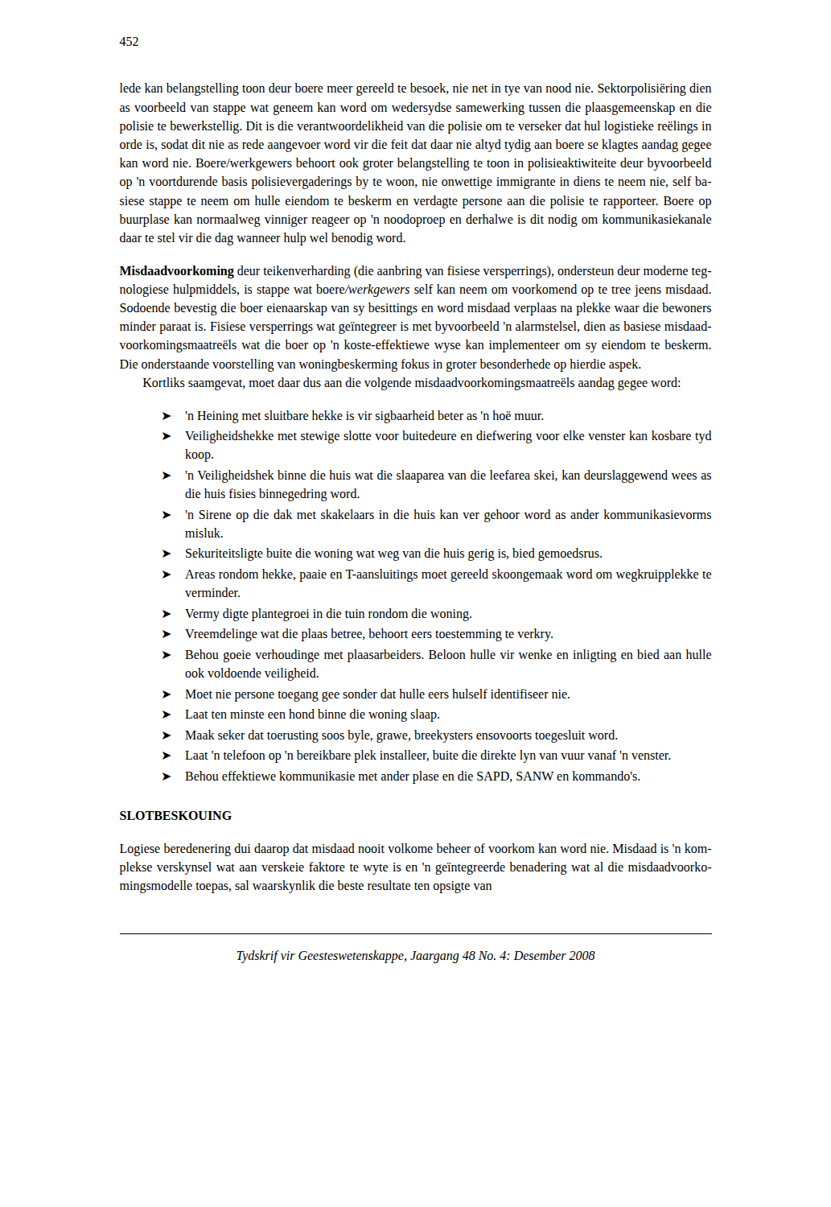452
lede kan belangstelling toon deur boere meer gereeld te besoek, nie net in tye van nood nie. Sektorpolisiëring dien as voorbeeld van stappe wat geneem kan word om wedersydse samewerking tussen die plaasgemeenskap en die polisie te bewerkstellig. Dit is die verantwoordelikheid van die polisie om te verseker dat hul logistieke reëlings in orde is, sodat dit nie as rede aangevoer word vir die feit dat daar nie altyd tydig aan boere se klagtes aandag gegee kan word nie. Boere/werkgewers behoort ook groter belangstelling te toon in polisieaktiwiteite deur byvoorbeeld op 'n voortdurende basis polisievergaderings by te woon, nie onwettige immigrante in diens te neem nie, self basiese stappe te neem om hulle eiendom te beskerm en verdagte persone aan die polisie te rapporteer. Boere op buurplase kan normaalweg vinniger reageer op 'n noodoproep en derhalwe is dit nodig om kommunikasiekanale daar te stel vir die dag wanneer hulp wel benodig word.
Misdaadvoorkoming deur teikenverharding (die aanbring van fisiese versperrings), ondersteun deur moderne tegnologiese hulpmiddels, is stappe wat boere/werkgewers self kan neem om voorkomend op te tree jeens misdaad. Sodoende bevestig die boer eienaarskap van sy besittings en word misdaad verplaas na plekke waar die bewoners minder paraat is. Fisiese versperrings wat geïntegreer is met byvoorbeeld 'n alarmstelsel, dien as basiese misdaadvoorkomingsmaatreëls wat die boer op 'n koste-effektiewe wyse kan implementeer om sy eiendom te beskerm. Die onderstaande voorstelling van woningbeskerming fokus in groter besonderhede op hierdie aspek.
Kortliks saamgevat, moet daar dus aan die volgende misdaadvoorkomingsmaatreëls aandag gegee word:
'n Heining met sluitbare hekke is vir sigbaarheid beter as 'n hoë muur.
Veiligheidshekke met stewige slotte voor buitedeure en diefwering voor elke venster kan kosbare tyd koop.
'n Veiligheidshek binne die huis wat die slaaparea van die leefarea skei, kan deurslaggewend wees as die huis fisies binnegedring word.
'n Sirene op die dak met skakelaars in die huis kan ver gehoor word as ander kommunikasievorms misluk.
Sekuriteitsligte buite die woning wat weg van die huis gerig is, bied gemoedsrus.
Areas rondom hekke, paaie en T-aansluitings moet gereeld skoongemaak word om wegkruipplekke te verminder.
Vermy digte plantegroei in die tuin rondom die woning.
Vreemdelinge wat die plaas betree, behoort eers toestemming te verkry.
Behou goeie verhoudinge met plaasarbeiders. Beloon hulle vir wenke en inligting en bied aan hulle ook voldoende veiligheid.
Moet nie persone toegang gee sonder dat hulle eers hulself identifiseer nie.
Laat ten minste een hond binne die woning slaap.
Maak seker dat toerusting soos byle, grawe, breekysters ensovoorts toegesluit word.
Laat 'n telefoon op 'n bereikbare plek installeer, buite die direkte lyn van vuur vanaf 'n venster.
Behou effektiewe kommunikasie met ander plase en die SAPD, SANW en kommando's.
Slotbeskouing
Logiese beredenering dui daarop dat misdaad nooit volkome beheer of voorkom kan word nie. Misdaad is 'n komplekse verskynsel wat aan verskeie faktore te wyte is en 'n geïntegreerde benadering wat al die misdaadvoorkomingsmodelle toepas, sal waarskynlik die beste resultate ten opsigte van
Tydskrif vir Geesteswetenskappe, Jaargang 48 No. 4: Desember 2008